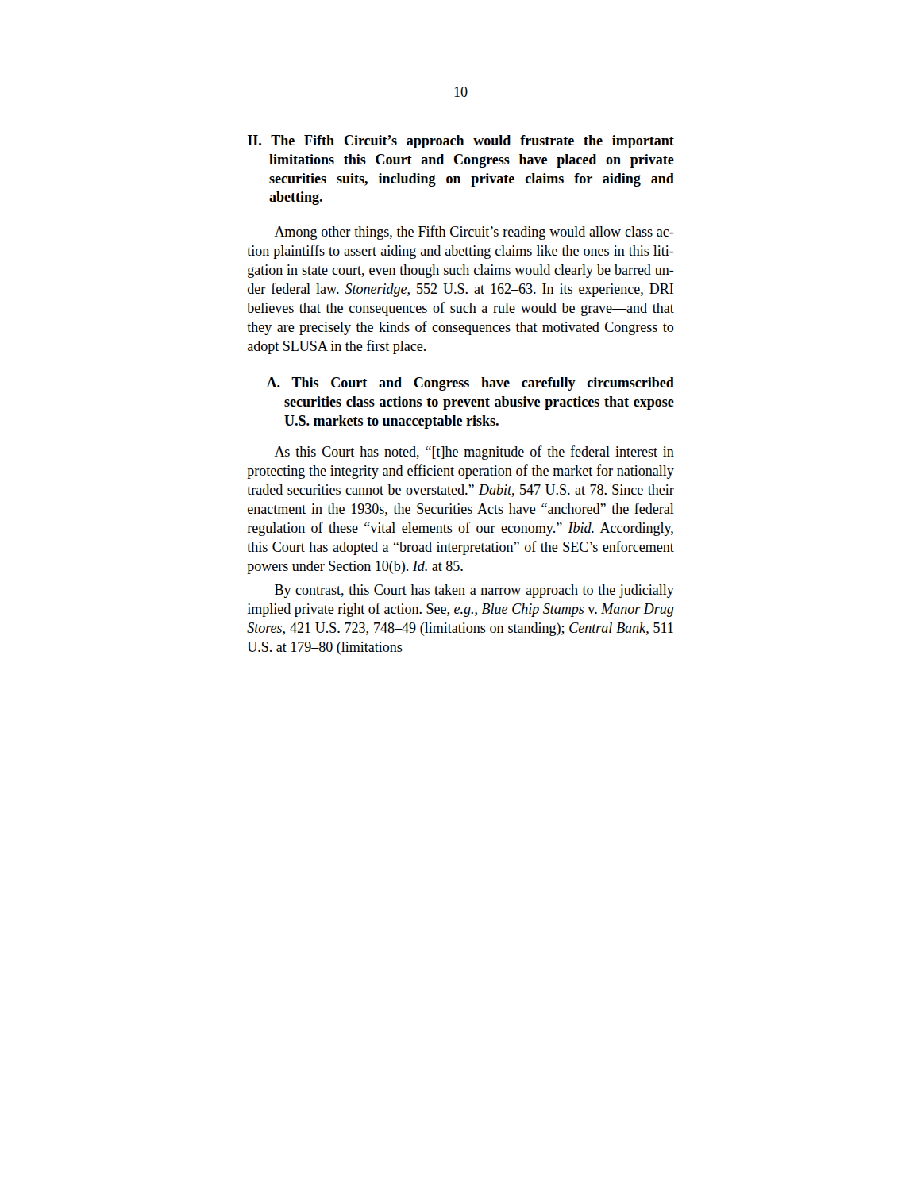10
II. The Fifth Circuit’s approach would frustrate the important limitations this Court and Congress have placed on private securities suits, including on private claims for aiding and abetting.
Among other things, the Fifth Circuit’s reading would allow class action plaintiffs to assert aiding and abetting claims like the ones in this litigation in state court, even though such claims would clearly be barred under federal law. Stoneridge, 552 U.S. at 162–63. In its experience, DRI believes that the consequences of such a rule would be grave—and that they are precisely the kinds of consequences that motivated Congress to adopt SLUSA in the first place.
A. This Court and Congress have carefully circumscribed securities class actions to prevent abusive practices that expose U.S. markets to unacceptable risks.
As this Court has noted, “[t]he magnitude of the federal interest in protecting the integrity and efficient operation of the market for nationally traded securities cannot be overstated.” Dabit, 547 U.S. at 78. Since their enactment in the 1930s, the Securities Acts have “anchored” the federal regulation of these “vital elements of our economy.” Ibid. Accordingly, this Court has adopted a “broad interpretation” of the SEC’s enforcement powers under Section 10(b). Id. at 85.
By contrast, this Court has taken a narrow approach to the judicially implied private right of action. See, e.g., Blue Chip Stamps v. Manor Drug Stores, 421 U.S. 723, 748–49 (limitations on standing); Central Bank, 511 U.S. at 179–80 (limitations